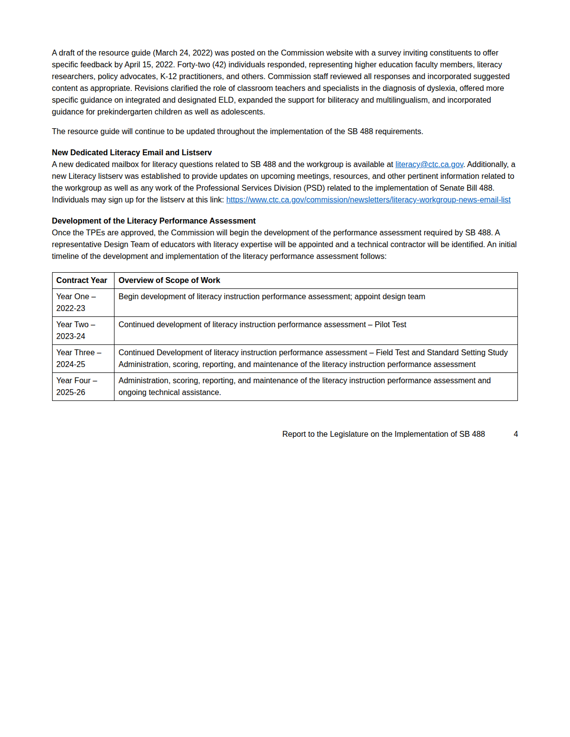A draft of the resource guide (March 24, 2022) was posted on the Commission website with a survey inviting constituents to offer specific feedback by April 15, 2022. Forty-two (42) individuals responded, representing higher education faculty members, literacy researchers, policy advocates, K-12 practitioners, and others. Commission staff reviewed all responses and incorporated suggested content as appropriate. Revisions clarified the role of classroom teachers and specialists in the diagnosis of dyslexia, offered more specific guidance on integrated and designated ELD, expanded the support for biliteracy and multilingualism, and incorporated guidance for prekindergarten children as well as adolescents.
The resource guide will continue to be updated throughout the implementation of the SB 488 requirements.
New Dedicated Literacy Email and Listserv
A new dedicated mailbox for literacy questions related to SB 488 and the workgroup is available at literacy@ctc.ca.gov. Additionally, a new Literacy listserv was established to provide updates on upcoming meetings, resources, and other pertinent information related to the workgroup as well as any work of the Professional Services Division (PSD) related to the implementation of Senate Bill 488. Individuals may sign up for the listserv at this link: https://www.ctc.ca.gov/commission/newsletters/literacy-workgroup-news-email-list
Development of the Literacy Performance Assessment
Once the TPEs are approved, the Commission will begin the development of the performance assessment required by SB 488. A representative Design Team of educators with literacy expertise will be appointed and a technical contractor will be identified. An initial timeline of the development and implementation of the literacy performance assessment follows:
| Contract Year | Overview of Scope of Work |
| --- | --- |
| Year One – 2022-23 | Begin development of literacy instruction performance assessment; appoint design team |
| Year Two – 2023-24 | Continued development of literacy instruction performance assessment – Pilot Test |
| Year Three – 2024-25 | Continued Development of literacy instruction performance assessment – Field Test and Standard Setting Study Administration, scoring, reporting, and maintenance of the literacy instruction performance assessment |
| Year Four – 2025-26 | Administration, scoring, reporting, and maintenance of the literacy instruction performance assessment and ongoing technical assistance. |
Report to the Legislature on the Implementation of SB 488 4